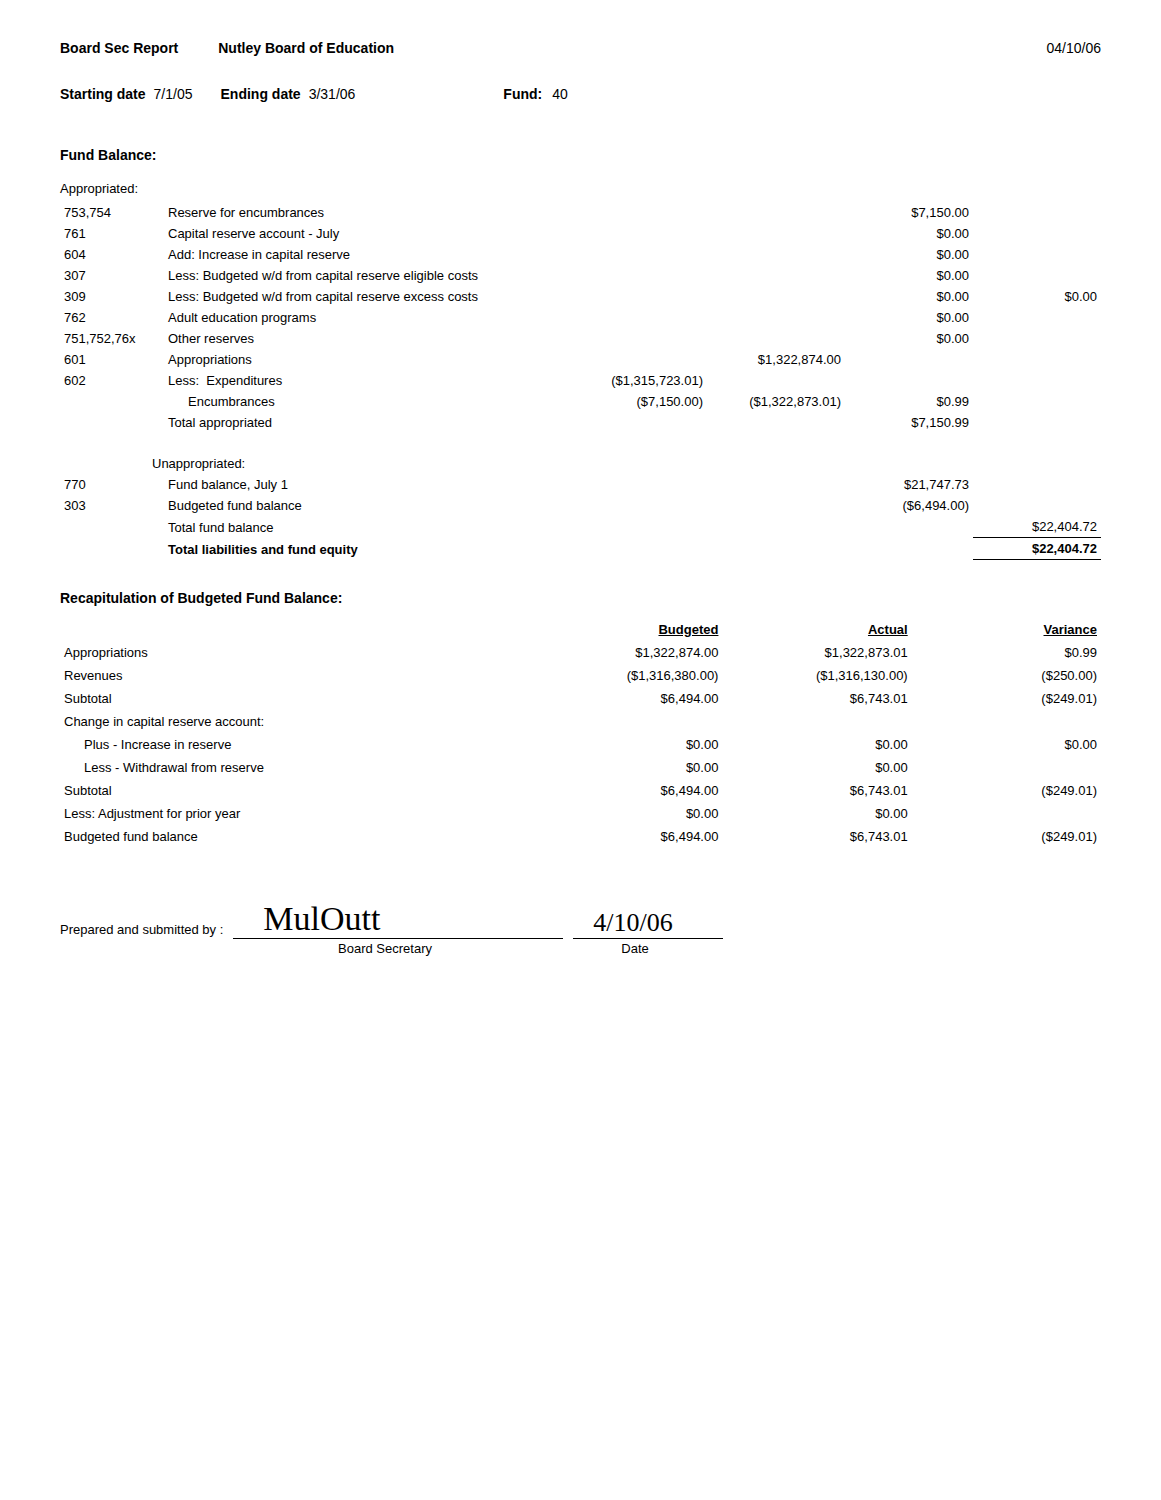Board Sec Report Nutley Board of Education 04/10/06
Starting date 7/1/05 Ending date 3/31/06 Fund: 40
Fund Balance:
Appropriated:
| 753,754 | Reserve for encumbrances | | | $7,150.00 | |
| 761 | Capital reserve account - July | | | $0.00 | |
| 604 | Add: Increase in capital reserve | | | $0.00 | |
| 307 | Less: Budgeted w/d from capital reserve eligible costs | | | $0.00 | |
| 309 | Less: Budgeted w/d from capital reserve excess costs | | | $0.00 | $0.00 |
| 762 | Adult education programs | | | $0.00 | |
| 751,752,76x | Other reserves | | | $0.00 | |
| 601 | Appropriations | | $1,322,874.00 | | |
| 602 | Less: Expenditures | ($1,315,723.01) | | | |
| | Encumbrances | ($7,150.00) | ($1,322,873.01) | $0.99 | |
| | Total appropriated | | | $7,150.99 | |
| | Unappropriated: | | | | |
| 770 | Fund balance, July 1 | | | $21,747.73 | |
| 303 | Budgeted fund balance | | | ($6,494.00) | |
| | Total fund balance | | | | $22,404.72 |
| | Total liabilities and fund equity | | | | $22,404.72 |
Recapitulation of Budgeted Fund Balance:
| | Budgeted | Actual | Variance |
| --- | --- | --- | --- |
| Appropriations | $1,322,874.00 | $1,322,873.01 | $0.99 |
| Revenues | ($1,316,380.00) | ($1,316,130.00) | ($250.00) |
| Subtotal | $6,494.00 | $6,743.01 | ($249.01) |
| Change in capital reserve account: | | | |
| Plus - Increase in reserve | $0.00 | $0.00 | $0.00 |
| Less - Withdrawal from reserve | $0.00 | $0.00 | |
| Subtotal | $6,494.00 | $6,743.01 | ($249.01) |
| Less: Adjustment for prior year | $0.00 | $0.00 | |
| Budgeted fund balance | $6,494.00 | $6,743.01 | ($249.01) |
Prepared and submitted by :
MulOutt
4/10/06
Board Secretary
Date